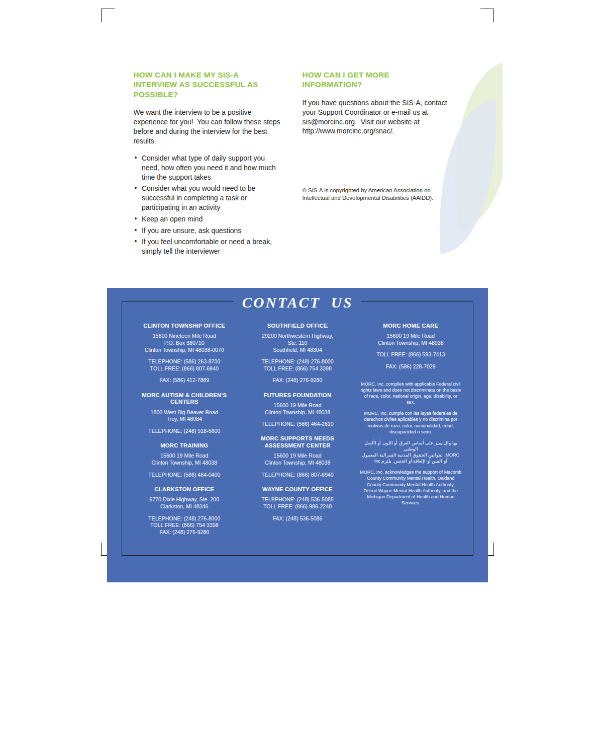HOW CAN I MAKE MY SIS-A INTERVIEW AS SUCCESSFUL AS POSSIBLE?
We want the interview to be a positive experience for you! You can follow these steps before and during the interview for the best results.
Consider what type of daily support you need, how often you need it and how much time the support takes
Consider what you would need to be successful in completing a task or participating in an activity
Keep an open mind
If you are unsure, ask questions
If you feel uncomfortable or need a break, simply tell the interviewer
HOW CAN I GET MORE INFORMATION?
If you have questions about the SIS-A, contact your Support Coordinator or e-mail us at sis@morcinc.org. Visit our website at http://www.morcinc.org/snac/.
® SIS-A is copyrighted by American Association on Intellectual and Developmental Disabilities (AAIDD).
CONTACT US
CLINTON TOWNSHIP OFFICE
15600 Nineteen Mile Road
P.O. Box 380710
Clinton Township, MI 48038-0070
TELEPHONE: (586) 263-8700
TOLL FREE: (866) 807-6940
FAX: (586) 412-7889
MORC AUTISM & CHILDREN'S CENTERS
1800 West Big Beaver Road
Troy, MI 48084
TELEPHONE: (248) 918-5600
MORC TRAINING
15600 19 Mile Road
Clinton Township, MI 48038
TELEPHONE: (586) 464-0400
CLARKSTON OFFICE
6770 Dixie Highway, Ste. 200
Clarkston, MI 48346
TELEPHONE: (248) 276-8000
TOLL FREE: (866) 754 3398
FAX: (248) 276-9280
SOUTHFIELD OFFICE
29200 Northwestern Highway,
Ste. 110
Southfield, MI 48304
TELEPHONE: (248) 276-8000
TOLL FREE: (866) 754 3398
FAX: (248) 276-9280
FUTURES FOUNDATION
15600 19 Mile Road
Clinton Township, MI 48038
TELEPHONE: (586) 464-2610
MORC SUPPORTS NEEDS ASSESSMENT CENTER
15600 19 Mile Road
Clinton Township, MI 48038
TELEPHONE: (866) 807-6940
WAYNE COUNTY OFFICE
TELEPHONE: (248) 536-5085
TOLL FREE: (866) 986-2240
FAX: (248) 536-5086
MORC HOME CARE
15600 19 Mile Road
Clinton Township, MI 48038
TOLL FREE: (866) 593-7413
FAX: (586) 228-7029
MORC, Inc. complies with applicable Federal civil rights laws and does not discriminate on the basis of race, color, national origin, age, disability, or sex.
MORC, Inc. cumple con las leyes federales de derechos civiles aplicables y no discrimina por motivos de raza, color, nacionalidad, edad, discapacidad o sexo.
بها وال يميز على أساس العرق أو اللون أو األصل الوطني
MORC, بقوانين الحقوق المدنية الفدرالية المعمول
أو السن أو اإلعاقة أو الجنس. يلتزم Inc
MORC, Inc. acknowledges the support of Macomb County Community Mental Health, Oakland County Community Mental Health Authority, Detroit Wayne Mental Health Authority, and the Michigan Department of Health and Human Services.
54317_Part01.indd 2
1/8/19 2:41 PM